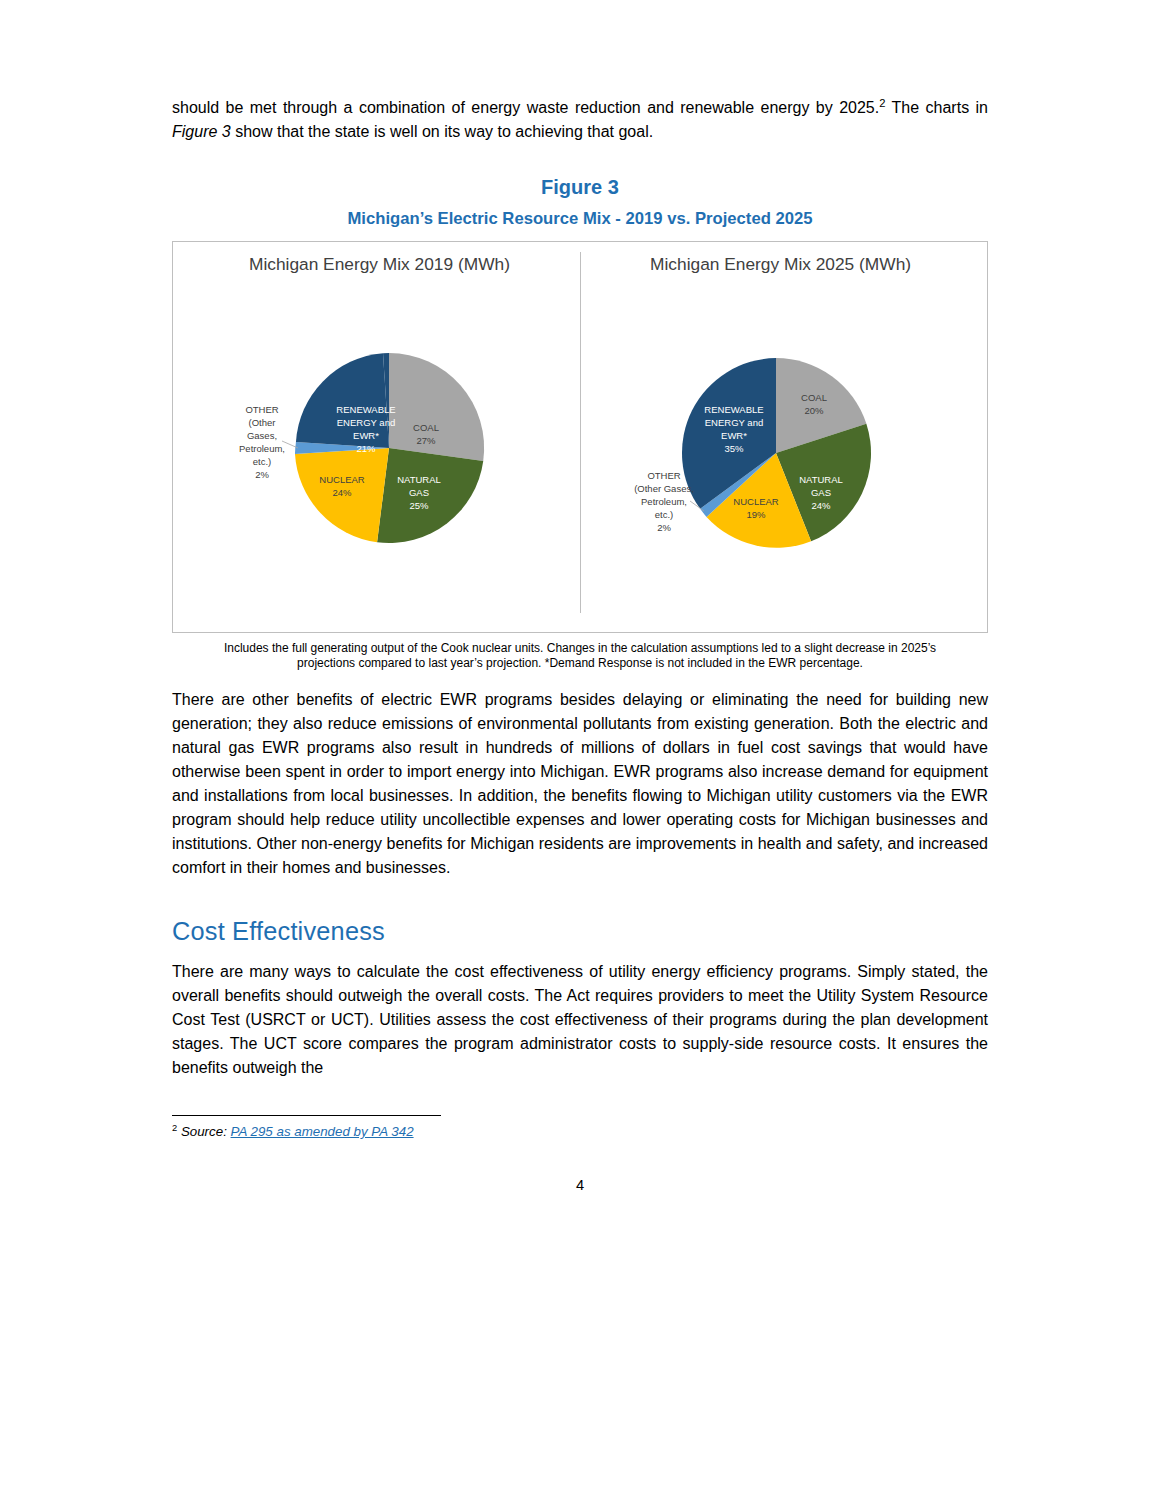should be met through a combination of energy waste reduction and renewable energy by 2025.2 The charts in Figure 3 show that the state is well on its way to achieving that goal.
Figure 3
Michigan’s Electric Resource Mix - 2019 vs. Projected 2025
Michigan Energy Mix 2019 (MWh)
COAL 27% NATURAL GAS 25% NUCLEAR 24% RENEWABLE ENERGY and EWR* 21% OTHER (Other Gases, Petroleum, etc.) 2%
Michigan Energy Mix 2025 (MWh)
COAL 20% NATURAL GAS 24% NUCLEAR 19% RENEWABLE ENERGY and EWR* 35% OTHER (Other Gases, Petroleum, etc.) 2%
Includes the full generating output of the Cook nuclear units. Changes in the calculation assumptions led to a slight decrease in 2025’s projections compared to last year’s projection. *Demand Response is not included in the EWR percentage.
There are other benefits of electric EWR programs besides delaying or eliminating the need for building new generation; they also reduce emissions of environmental pollutants from existing generation. Both the electric and natural gas EWR programs also result in hundreds of millions of dollars in fuel cost savings that would have otherwise been spent in order to import energy into Michigan. EWR programs also increase demand for equipment and installations from local businesses. In addition, the benefits flowing to Michigan utility customers via the EWR program should help reduce utility uncollectible expenses and lower operating costs for Michigan businesses and institutions. Other non-energy benefits for Michigan residents are improvements in health and safety, and increased comfort in their homes and businesses.
Cost Effectiveness
There are many ways to calculate the cost effectiveness of utility energy efficiency programs. Simply stated, the overall benefits should outweigh the overall costs. The Act requires providers to meet the Utility System Resource Cost Test (USRCT or UCT). Utilities assess the cost effectiveness of their programs during the plan development stages. The UCT score compares the program administrator costs to supply-side resource costs. It ensures the benefits outweigh the
2 Source: PA 295 as amended by PA 342
4